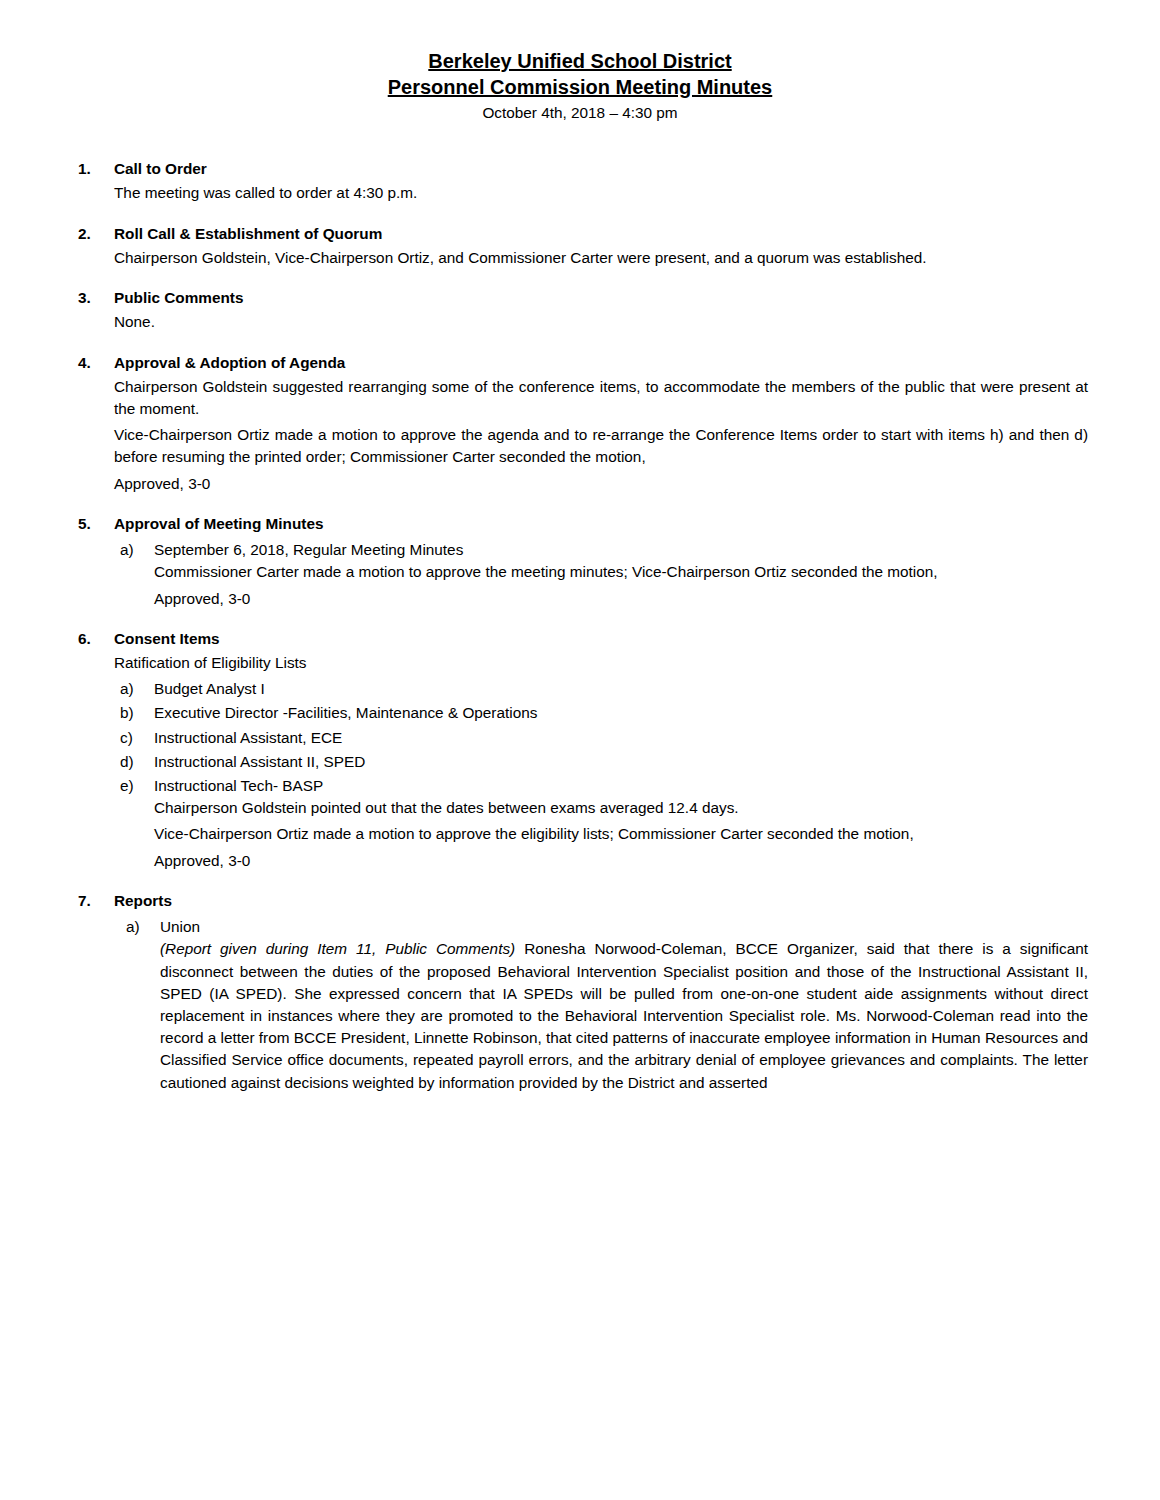Berkeley Unified School District Personnel Commission Meeting Minutes October 4th, 2018 – 4:30 pm
Call to Order
The meeting was called to order at 4:30 p.m.
Roll Call & Establishment of Quorum
Chairperson Goldstein, Vice-Chairperson Ortiz, and Commissioner Carter were present, and a quorum was established.
Public Comments
None.
Approval & Adoption of Agenda
Chairperson Goldstein suggested rearranging some of the conference items, to accommodate the members of the public that were present at the moment.
Vice-Chairperson Ortiz made a motion to approve the agenda and to re-arrange the Conference Items order to start with items h) and then d) before resuming the printed order; Commissioner Carter seconded the motion,
Approved, 3-0
Approval of Meeting Minutes
September 6, 2018, Regular Meeting Minutes
Commissioner Carter made a motion to approve the meeting minutes; Vice-Chairperson Ortiz seconded the motion,
Approved, 3-0
Consent Items
Ratification of Eligibility Lists
Budget Analyst I
Executive Director -Facilities, Maintenance & Operations
Instructional Assistant, ECE
Instructional Assistant II, SPED
Instructional Tech- BASP
Chairperson Goldstein pointed out that the dates between exams averaged 12.4 days.
Vice-Chairperson Ortiz made a motion to approve the eligibility lists; Commissioner Carter seconded the motion,
Approved, 3-0
Reports
Union
(Report given during Item 11, Public Comments) Ronesha Norwood-Coleman, BCCE Organizer, said that there is a significant disconnect between the duties of the proposed Behavioral Intervention Specialist position and those of the Instructional Assistant II, SPED (IA SPED). She expressed concern that IA SPEDs will be pulled from one-on-one student aide assignments without direct replacement in instances where they are promoted to the Behavioral Intervention Specialist role. Ms. Norwood-Coleman read into the record a letter from BCCE President, Linnette Robinson, that cited patterns of inaccurate employee information in Human Resources and Classified Service office documents, repeated payroll errors, and the arbitrary denial of employee grievances and complaints. The letter cautioned against decisions weighted by information provided by the District and asserted